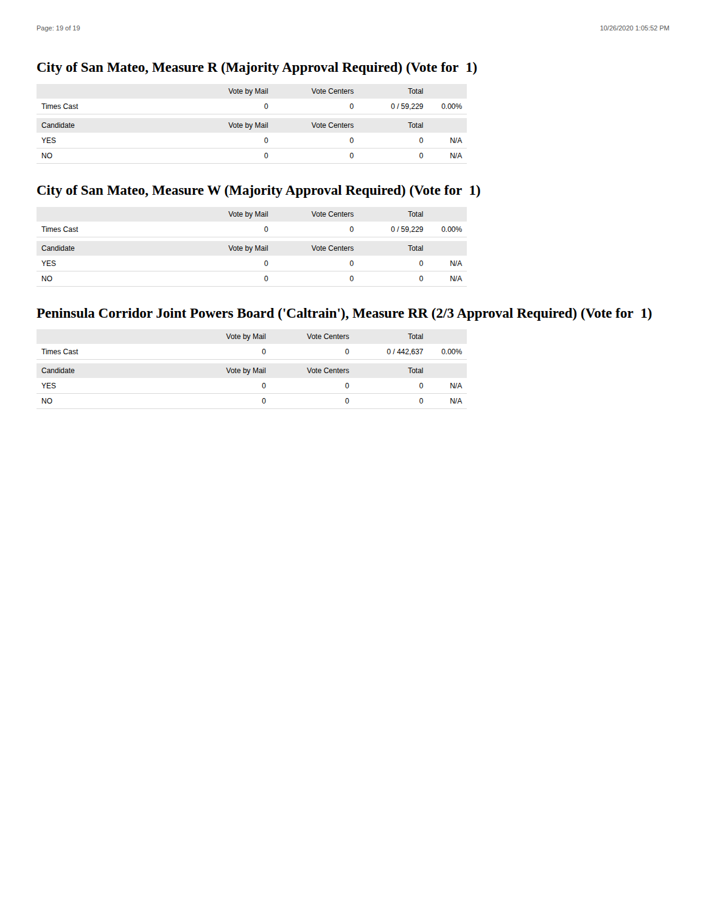Page: 19 of 19 10/26/2020 1:05:52 PM
City of San Mateo, Measure R (Majority Approval Required) (Vote for 1)
| | Vote by Mail | Vote Centers | Total | |
| --- | --- | --- | --- | --- |
| Times Cast | 0 | 0 | 0 / 59,229 | 0.00% |
| Candidate | Vote by Mail | Vote Centers | Total | |
| YES | 0 | 0 | 0 | N/A |
| NO | 0 | 0 | 0 | N/A |
City of San Mateo, Measure W (Majority Approval Required) (Vote for 1)
| | Vote by Mail | Vote Centers | Total | |
| --- | --- | --- | --- | --- |
| Times Cast | 0 | 0 | 0 / 59,229 | 0.00% |
| Candidate | Vote by Mail | Vote Centers | Total | |
| YES | 0 | 0 | 0 | N/A |
| NO | 0 | 0 | 0 | N/A |
Peninsula Corridor Joint Powers Board ('Caltrain'), Measure RR (2/3 Approval Required) (Vote for 1)
| | Vote by Mail | Vote Centers | Total | |
| --- | --- | --- | --- | --- |
| Times Cast | 0 | 0 | 0 / 442,637 | 0.00% |
| Candidate | Vote by Mail | Vote Centers | Total | |
| YES | 0 | 0 | 0 | N/A |
| NO | 0 | 0 | 0 | N/A |